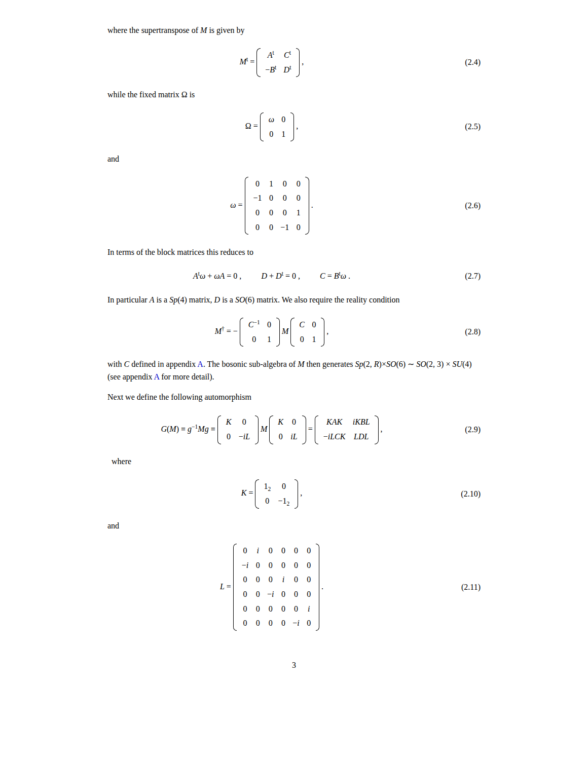where the supertranspose of M is given by
Mt =
| A t | C t |
| − B t | D t |
,
(2.4)
while the fixed matrix Ω is
Ω =
| ω | 0 |
| 0 | 1 |
,
(2.5)
and
ω =
| 0 | 1 | 0 | 0 |
| −1 | 0 | 0 | 0 |
| 0 | 0 | 0 | 1 |
| 0 | 0 | −1 | 0 |
.
(2.6)
In terms of the block matrices this reduces to
Atω + ωA = 0 , D + Dt = 0 , C = Btω .
(2.7)
In particular A is a Sp(4) matrix, D is a SO(6) matrix. We also require the reality condition
M† = −
| C −1 | 0 |
| 0 | 1 |
M
| C | 0 |
| 0 | 1 |
,
(2.8)
with C defined in appendix A. The bosonic sub-algebra of M then generates Sp(2, R)×SO(6) ∼ SO(2, 3) × SU(4) (see appendix A for more detail).
Next we define the following automorphism
G(M) ≡ g−1Mg ≡
| K | 0 |
| 0 | − iL |
M
| K | 0 |
| 0 | iL |
=
| KAK | iKBL |
| − iLCK | LDL |
,
(2.9)
where
K =
| 1 2 | 0 |
| 0 | −1 2 |
,
(2.10)
and
L =
| 0 | i | 0 | 0 | 0 | 0 |
| − i | 0 | 0 | 0 | 0 | 0 |
| 0 | 0 | 0 | i | 0 | 0 |
| 0 | 0 | − i | 0 | 0 | 0 |
| 0 | 0 | 0 | 0 | 0 | i |
| 0 | 0 | 0 | 0 | − i | 0 |
.
(2.11)
3